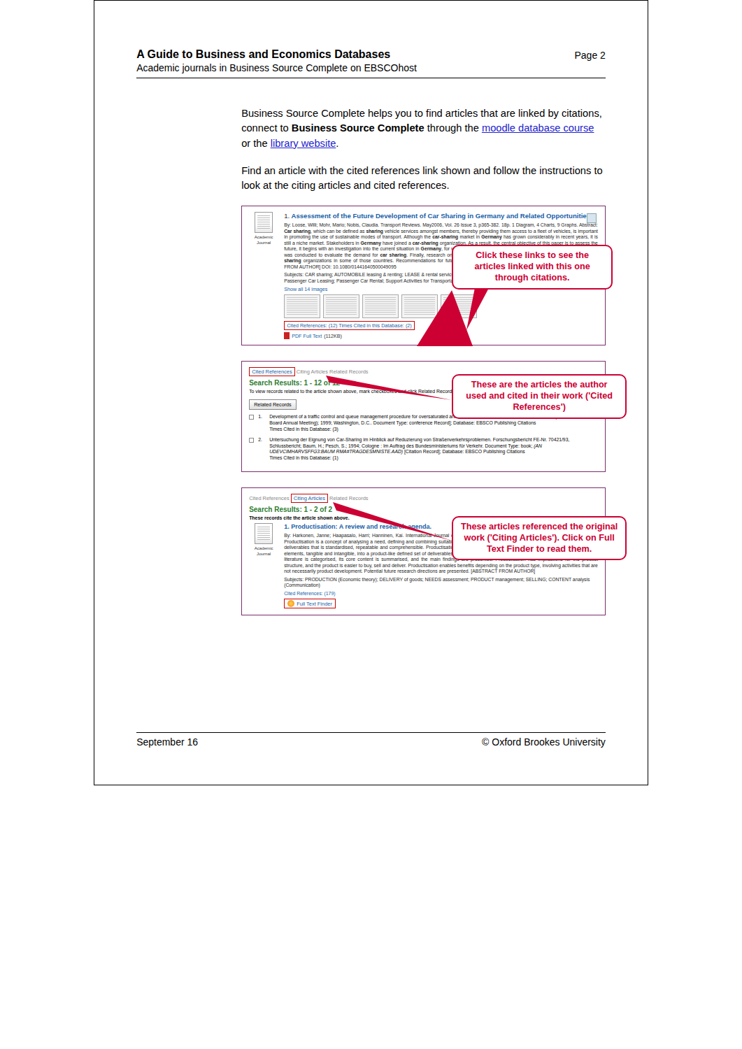A Guide to Business and Economics Databases
Academic journals in Business Source Complete on EBSCOhost
Page 2
Business Source Complete helps you to find articles that are linked by citations, connect to Business Source Complete through the moodle database course or the library website.
Find an article with the cited references link shown and follow the instructions to look at the citing articles and cited references.
Academic
Journal
1. Assessment of the Future Development of Car Sharing in Germany and Related Opportunities.
By: Loose, Willi; Mohr, Mario; Nobis, Claudia. Transport Reviews. May2006, Vol. 26 Issue 3, p365-382. 18p. 1 Diagram, 4 Charts, 9 Graphs. Abstract: Car sharing, which can be defined as sharing vehicle services amongst members, thereby providing them access to a fleet of vehicles, is important in promoting the use of sustainable modes of transport. Although the car-sharing market in Germany has grown considerably in recent years, it is still a niche market. Stakeholders in Germany have joined a car-sharing organization. As a result, the central objective of this paper is to assess the future, it begins with an investigation into the current situation in Germany, for which a survey of car-sharing organizations and a household survey was conducted to evaluate the demand for car sharing. Finally, research on the future development of car sharing and a brief survey to car-sharing organizations in some of those countries. Recommendations for future research are presented for each of these studies. [ABSTRACT FROM AUTHOR] DOI: 10.1080/01441640500049095
Subjects: CAR sharing; AUTOMOBILE leasing & renting; LEASE & rental services; Passenger Car Rental; Reservation Services; Sales Financing; Passenger Car Leasing; Passenger Car Rental; Support Activities for Transportation
Show all 14 images
Cited References: (12) Times Cited in this Database: (2)
PDF Full Text (112KB)
Click these links to see the articles linked with this one through citations.
Cited References Citing Articles Related Records
Search Results: 1 - 12 of 12
To view records related to the article shown above, mark checkboxes and click Related Records.
Related Records
1.
Development of a traffic control and queue management procedure for oversaturated arterials; Abu-Lebdeh, G.; Benekohal, R. the Transportation Res. Board Annual Meeting); 1999; Washington, D.C.. Document Type: conference Record]; Database: EBSCO Publishing Citations
Times Cited in this Database: (3)
2.
Untersuchung der Eignung von Car-Sharing im Hinblick auf Reduzierung von Straßenverkehrsproblemen. Forschungsbericht FE-Nr. 70421/93, Schlussbericht; Baum, H.; Pesch, S.; 1994; Cologne : Im Auftrag des Bundesministeriums für Verkehr. Document Type: book; (AN UDEVCIMHARVSFFG3:BAUM RMA#TRAGDESMNISTE.AAD) [Citation Record]; Database: EBSCO Publishing Citations
Times Cited in this Database: (1)
These are the articles the author used and cited in their work ('Cited References')
Cited References Citing Articles Related Records
Search Results: 1 - 2 of 2
These records cite the article shown above.
Academic
Journal
1. Productisation: A review and research agenda.
By: Harkonen, Janne; Haapasalo, Harri; Hanninen, Kai. International Journal of Production Economics. Jun2015, Vol. 164, p65-82. 18p. Abstract: Productisation is a concept of analysing a need, defining and combining suitable elements, tangible and intangible, into a product-like defined set of deliverables that is standardised, repeatable and comprehensible. Productisation is a process of analysing a need, defining and combining suitable elements, tangible and intangible, into a product-like defined set of deliverables that is standardised, repeatable and comprehensible. The analysed literature is categorised, its core content is summarised, and the main findings are presented. Productisation has implications for the product structure, and the product is easier to buy, sell and deliver. Productisation enables benefits depending on the product type, involving activities that are not necessarily product development. Potential future research directions are presented. [ABSTRACT FROM AUTHOR]
Subjects: PRODUCTION (Economic theory); DELIVERY of goods; NEEDS assessment; PRODUCT management; SELLING; CONTENT analysis (Communication)
Cited References: (179)
Full Text Finder
These articles referenced the original work ('Citing Articles'). Click on Full Text Finder to read them.
September 16
© Oxford Brookes University